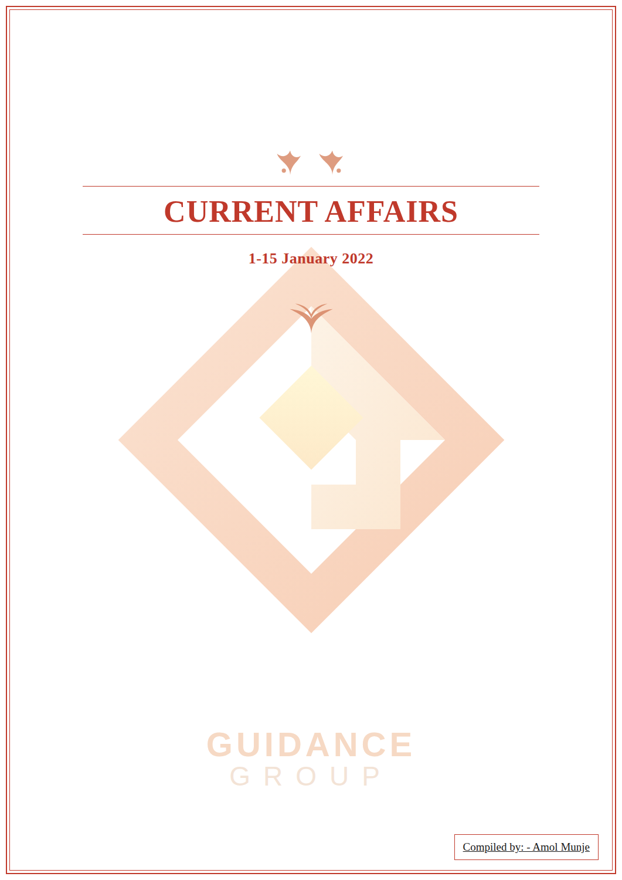GUIDANCE
GROUP
CURRENT AFFAIRS
1-15 January 2022
Compiled by: - Amol Munje